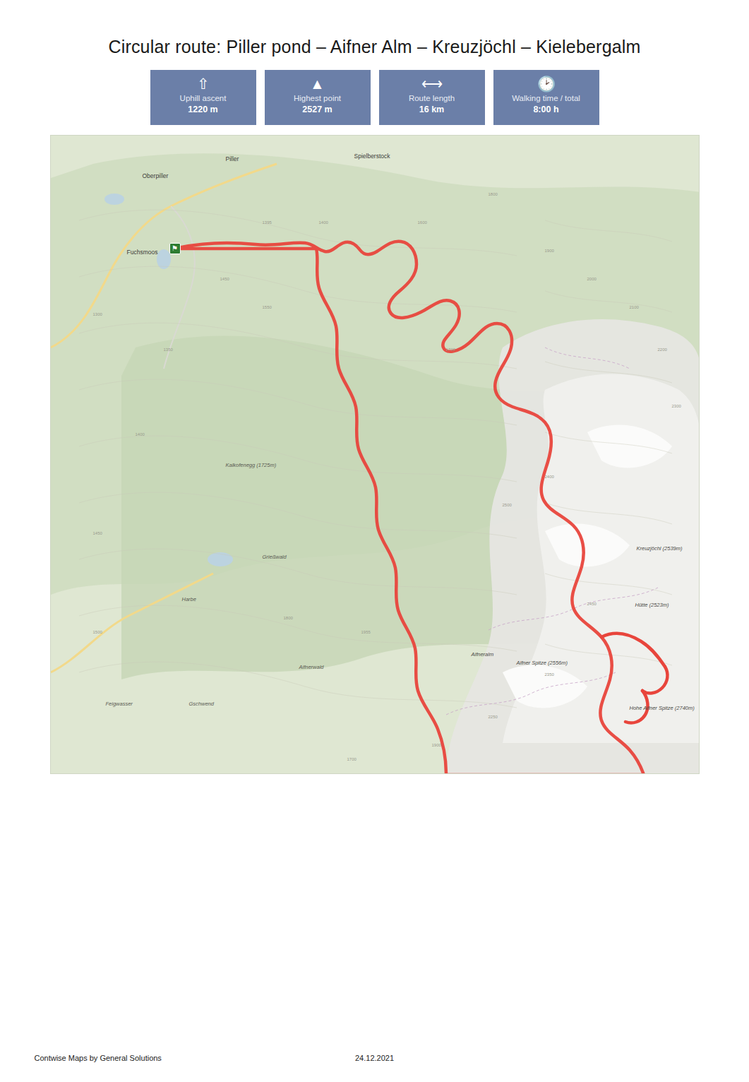Circular route: Piller pond – Aifner Alm – Kreuzjöchl – Kielebergalm
⇧ Uphill ascent 1220 m
▲ Highest point 2527 m
⟷ Route length 16 km
🕑 Walking time / total 8:00 h
⚑
Piller
Oberpiller
Fuchsmoos
Spielberstock
Kalkofenegg (1725m)
Grießwald
Harbe
Feigwasser
Gschwend
Aifnerwald
Aifneralm
Aifner Spitze (2556m)
Hohe Aifner Spitze (2740m)
Kreuzjöchl (2539m)
Hütte (2523m)
1300
1500
1395
1400
1600
1800
1900
2000
2100
2200
2300
2400
2500
1700
1955
1800
1550
1450
1350
1400
1450
2450
2350
2250
1900
1700
Contwise Maps by General Solutions
24.12.2021